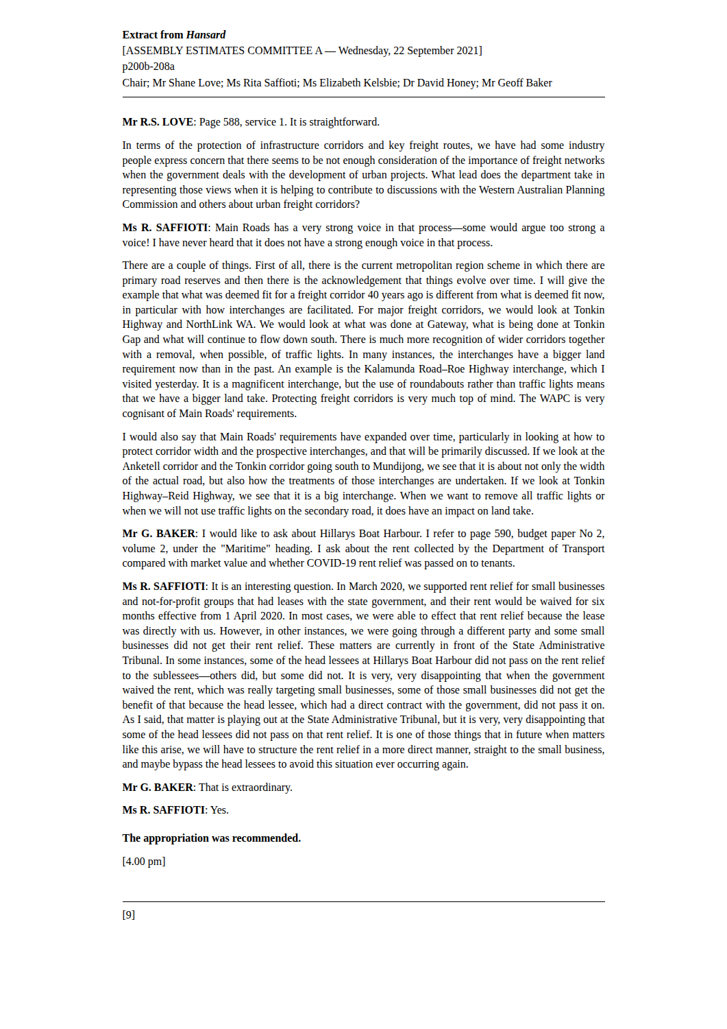Extract from Hansard
[ASSEMBLY ESTIMATES COMMITTEE A — Wednesday, 22 September 2021]
p200b-208a
Chair; Mr Shane Love; Ms Rita Saffioti; Ms Elizabeth Kelsbie; Dr David Honey; Mr Geoff Baker
Mr R.S. LOVE: Page 588, service 1. It is straightforward.
In terms of the protection of infrastructure corridors and key freight routes, we have had some industry people express concern that there seems to be not enough consideration of the importance of freight networks when the government deals with the development of urban projects. What lead does the department take in representing those views when it is helping to contribute to discussions with the Western Australian Planning Commission and others about urban freight corridors?
Ms R. SAFFIOTI: Main Roads has a very strong voice in that process—some would argue too strong a voice! I have never heard that it does not have a strong enough voice in that process.
There are a couple of things. First of all, there is the current metropolitan region scheme in which there are primary road reserves and then there is the acknowledgement that things evolve over time. I will give the example that what was deemed fit for a freight corridor 40 years ago is different from what is deemed fit now, in particular with how interchanges are facilitated. For major freight corridors, we would look at Tonkin Highway and NorthLink WA. We would look at what was done at Gateway, what is being done at Tonkin Gap and what will continue to flow down south. There is much more recognition of wider corridors together with a removal, when possible, of traffic lights. In many instances, the interchanges have a bigger land requirement now than in the past. An example is the Kalamunda Road–Roe Highway interchange, which I visited yesterday. It is a magnificent interchange, but the use of roundabouts rather than traffic lights means that we have a bigger land take. Protecting freight corridors is very much top of mind. The WAPC is very cognisant of Main Roads' requirements.
I would also say that Main Roads' requirements have expanded over time, particularly in looking at how to protect corridor width and the prospective interchanges, and that will be primarily discussed. If we look at the Anketell corridor and the Tonkin corridor going south to Mundijong, we see that it is about not only the width of the actual road, but also how the treatments of those interchanges are undertaken. If we look at Tonkin Highway–Reid Highway, we see that it is a big interchange. When we want to remove all traffic lights or when we will not use traffic lights on the secondary road, it does have an impact on land take.
Mr G. BAKER: I would like to ask about Hillarys Boat Harbour. I refer to page 590, budget paper No 2, volume 2, under the "Maritime" heading. I ask about the rent collected by the Department of Transport compared with market value and whether COVID-19 rent relief was passed on to tenants.
Ms R. SAFFIOTI: It is an interesting question. In March 2020, we supported rent relief for small businesses and not-for-profit groups that had leases with the state government, and their rent would be waived for six months effective from 1 April 2020. In most cases, we were able to effect that rent relief because the lease was directly with us. However, in other instances, we were going through a different party and some small businesses did not get their rent relief. These matters are currently in front of the State Administrative Tribunal. In some instances, some of the head lessees at Hillarys Boat Harbour did not pass on the rent relief to the sublessees—others did, but some did not. It is very, very disappointing that when the government waived the rent, which was really targeting small businesses, some of those small businesses did not get the benefit of that because the head lessee, which had a direct contract with the government, did not pass it on. As I said, that matter is playing out at the State Administrative Tribunal, but it is very, very disappointing that some of the head lessees did not pass on that rent relief. It is one of those things that in future when matters like this arise, we will have to structure the rent relief in a more direct manner, straight to the small business, and maybe bypass the head lessees to avoid this situation ever occurring again.
Mr G. BAKER: That is extraordinary.
Ms R. SAFFIOTI: Yes.
The appropriation was recommended.
[4.00 pm]
[9]